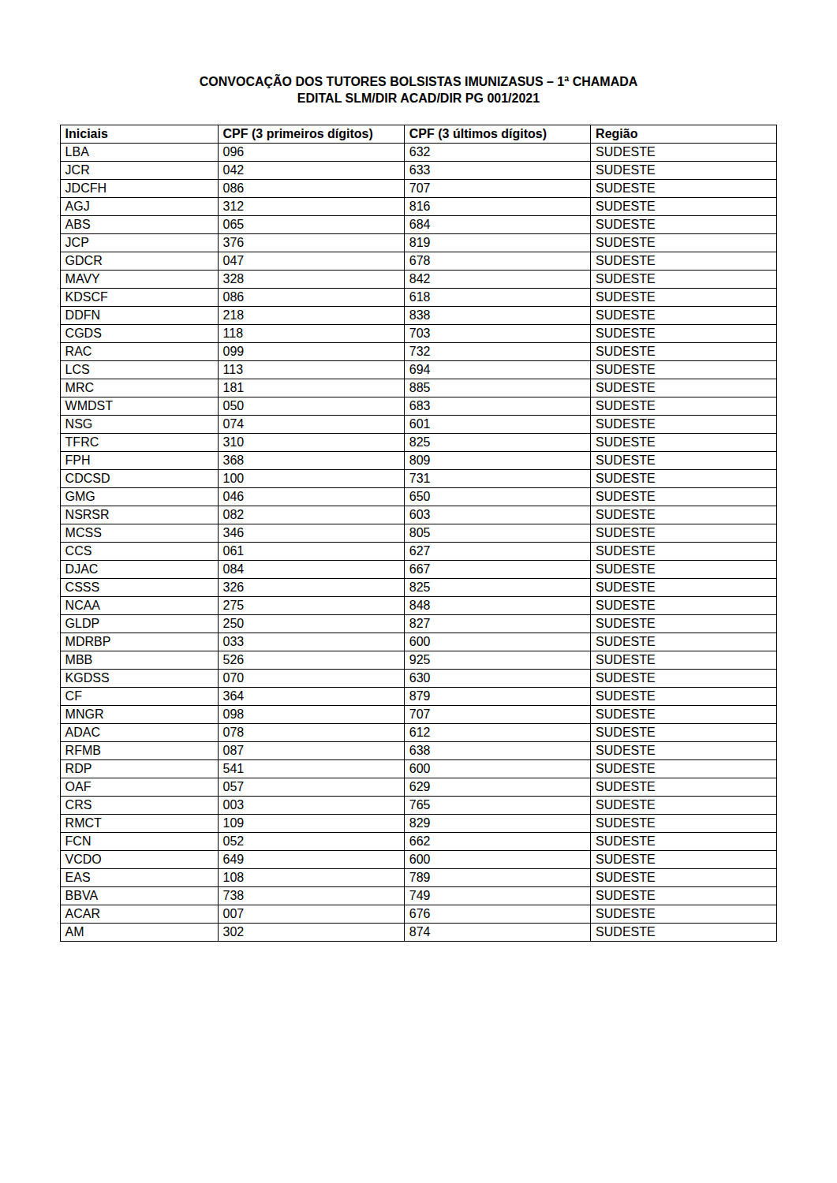CONVOCAÇÃO DOS TUTORES BOLSISTAS IMUNIZASUS – 1ª CHAMADA
EDITAL SLM/DIR ACAD/DIR PG 001/2021
| Iniciais | CPF (3 primeiros dígitos) | CPF (3 últimos dígitos) | Região |
| --- | --- | --- | --- |
| LBA | 096 | 632 | SUDESTE |
| JCR | 042 | 633 | SUDESTE |
| JDCFH | 086 | 707 | SUDESTE |
| AGJ | 312 | 816 | SUDESTE |
| ABS | 065 | 684 | SUDESTE |
| JCP | 376 | 819 | SUDESTE |
| GDCR | 047 | 678 | SUDESTE |
| MAVY | 328 | 842 | SUDESTE |
| KDSCF | 086 | 618 | SUDESTE |
| DDFN | 218 | 838 | SUDESTE |
| CGDS | 118 | 703 | SUDESTE |
| RAC | 099 | 732 | SUDESTE |
| LCS | 113 | 694 | SUDESTE |
| MRC | 181 | 885 | SUDESTE |
| WMDST | 050 | 683 | SUDESTE |
| NSG | 074 | 601 | SUDESTE |
| TFRC | 310 | 825 | SUDESTE |
| FPH | 368 | 809 | SUDESTE |
| CDCSD | 100 | 731 | SUDESTE |
| GMG | 046 | 650 | SUDESTE |
| NSRSR | 082 | 603 | SUDESTE |
| MCSS | 346 | 805 | SUDESTE |
| CCS | 061 | 627 | SUDESTE |
| DJAC | 084 | 667 | SUDESTE |
| CSSS | 326 | 825 | SUDESTE |
| NCAA | 275 | 848 | SUDESTE |
| GLDP | 250 | 827 | SUDESTE |
| MDRBP | 033 | 600 | SUDESTE |
| MBB | 526 | 925 | SUDESTE |
| KGDSS | 070 | 630 | SUDESTE |
| CF | 364 | 879 | SUDESTE |
| MNGR | 098 | 707 | SUDESTE |
| ADAC | 078 | 612 | SUDESTE |
| RFMB | 087 | 638 | SUDESTE |
| RDP | 541 | 600 | SUDESTE |
| OAF | 057 | 629 | SUDESTE |
| CRS | 003 | 765 | SUDESTE |
| RMCT | 109 | 829 | SUDESTE |
| FCN | 052 | 662 | SUDESTE |
| VCDO | 649 | 600 | SUDESTE |
| EAS | 108 | 789 | SUDESTE |
| BBVA | 738 | 749 | SUDESTE |
| ACAR | 007 | 676 | SUDESTE |
| AM | 302 | 874 | SUDESTE |